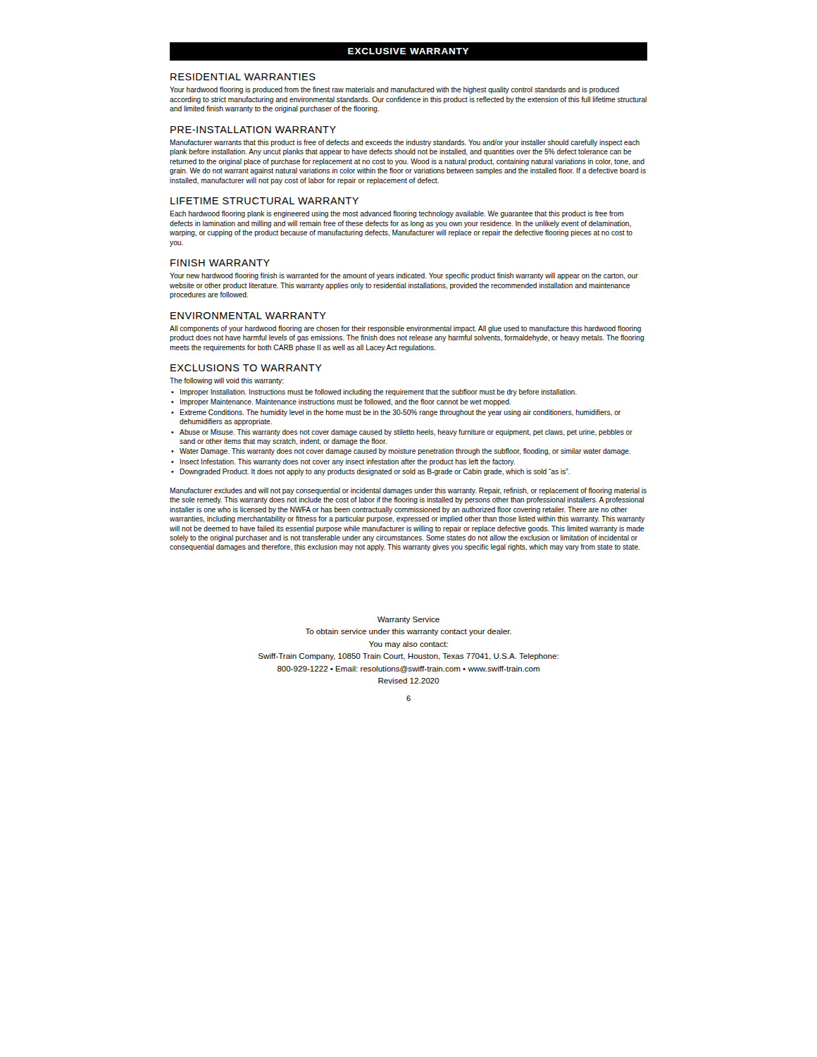EXCLUSIVE WARRANTY
RESIDENTIAL WARRANTIES
Your hardwood flooring is produced from the finest raw materials and manufactured with the highest quality control standards and is produced according to strict manufacturing and environmental standards. Our confidence in this product is reflected by the extension of this full lifetime structural and limited finish warranty to the original purchaser of the flooring.
PRE-INSTALLATION WARRANTY
Manufacturer warrants that this product is free of defects and exceeds the industry standards. You and/or your installer should carefully inspect each plank before installation. Any uncut planks that appear to have defects should not be installed, and quantities over the 5% defect tolerance can be returned to the original place of purchase for replacement at no cost to you. Wood is a natural product, containing natural variations in color, tone, and grain. We do not warrant against natural variations in color within the floor or variations between samples and the installed floor. If a defective board is installed, manufacturer will not pay cost of labor for repair or replacement of defect.
LIFETIME STRUCTURAL WARRANTY
Each hardwood flooring plank is engineered using the most advanced flooring technology available. We guarantee that this product is free from defects in lamination and milling and will remain free of these defects for as long as you own your residence. In the unlikely event of delamination, warping, or cupping of the product because of manufacturing defects, Manufacturer will replace or repair the defective flooring pieces at no cost to you.
FINISH WARRANTY
Your new hardwood flooring finish is warranted for the amount of years indicated. Your specific product finish warranty will appear on the carton, our website or other product literature. This warranty applies only to residential installations, provided the recommended installation and maintenance procedures are followed.
ENVIRONMENTAL WARRANTY
All components of your hardwood flooring are chosen for their responsible environmental impact. All glue used to manufacture this hardwood flooring product does not have harmful levels of gas emissions. The finish does not release any harmful solvents, formaldehyde, or heavy metals. The flooring meets the requirements for both CARB phase II as well as all Lacey Act regulations.
EXCLUSIONS TO WARRANTY
The following will void this warranty:
Improper Installation. Instructions must be followed including the requirement that the subfloor must be dry before installation.
Improper Maintenance. Maintenance instructions must be followed, and the floor cannot be wet mopped.
Extreme Conditions. The humidity level in the home must be in the 30-50% range throughout the year using air conditioners, humidifiers, or dehumidifiers as appropriate.
Abuse or Misuse. This warranty does not cover damage caused by stiletto heels, heavy furniture or equipment, pet claws, pet urine, pebbles or sand or other items that may scratch, indent, or damage the floor.
Water Damage. This warranty does not cover damage caused by moisture penetration through the subfloor, flooding, or similar water damage.
Insect Infestation. This warranty does not cover any insect infestation after the product has left the factory.
Downgraded Product. It does not apply to any products designated or sold as B-grade or Cabin grade, which is sold “as is”.
Manufacturer excludes and will not pay consequential or incidental damages under this warranty. Repair, refinish, or replacement of flooring material is the sole remedy. This warranty does not include the cost of labor if the flooring is installed by persons other than professional installers. A professional installer is one who is licensed by the NWFA or has been contractually commissioned by an authorized floor covering retailer. There are no other warranties, including merchantability or fitness for a particular purpose, expressed or implied other than those listed within this warranty. This warranty will not be deemed to have failed its essential purpose while manufacturer is willing to repair or replace defective goods. This limited warranty is made solely to the original purchaser and is not transferable under any circumstances. Some states do not allow the exclusion or limitation of incidental or consequential damages and therefore, this exclusion may not apply. This warranty gives you specific legal rights, which may vary from state to state.
Warranty Service
To obtain service under this warranty contact your dealer.
You may also contact:
Swiff-Train Company, 10850 Train Court, Houston, Texas 77041, U.S.A. Telephone:
800-929-1222 • Email: resolutions@swiff-train.com • www.swiff-train.com
Revised 12.2020
6